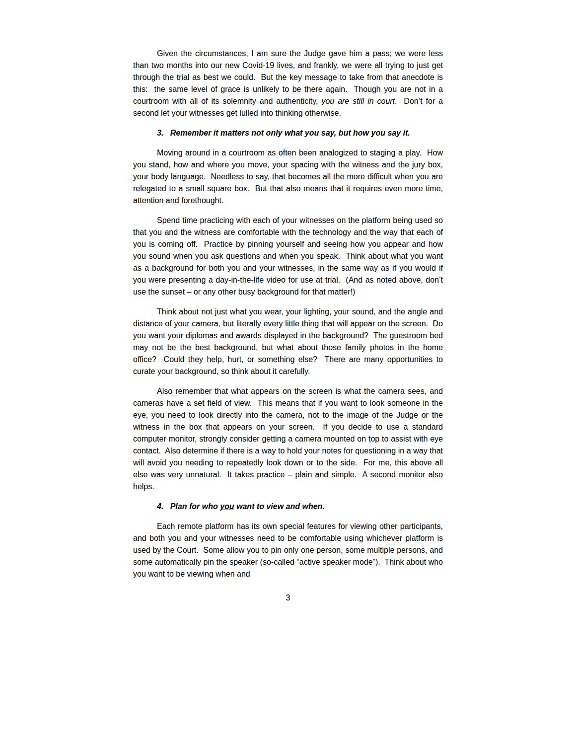Given the circumstances, I am sure the Judge gave him a pass; we were less than two months into our new Covid-19 lives, and frankly, we were all trying to just get through the trial as best we could. But the key message to take from that anecdote is this: the same level of grace is unlikely to be there again. Though you are not in a courtroom with all of its solemnity and authenticity, you are still in court. Don’t for a second let your witnesses get lulled into thinking otherwise.
3. Remember it matters not only what you say, but how you say it.
Moving around in a courtroom as often been analogized to staging a play. How you stand, how and where you move, your spacing with the witness and the jury box, your body language. Needless to say, that becomes all the more difficult when you are relegated to a small square box. But that also means that it requires even more time, attention and forethought.
Spend time practicing with each of your witnesses on the platform being used so that you and the witness are comfortable with the technology and the way that each of you is coming off. Practice by pinning yourself and seeing how you appear and how you sound when you ask questions and when you speak. Think about what you want as a background for both you and your witnesses, in the same way as if you would if you were presenting a day-in-the-life video for use at trial. (And as noted above, don’t use the sunset – or any other busy background for that matter!)
Think about not just what you wear, your lighting, your sound, and the angle and distance of your camera, but literally every little thing that will appear on the screen. Do you want your diplomas and awards displayed in the background? The guestroom bed may not be the best background, but what about those family photos in the home office? Could they help, hurt, or something else? There are many opportunities to curate your background, so think about it carefully.
Also remember that what appears on the screen is what the camera sees, and cameras have a set field of view. This means that if you want to look someone in the eye, you need to look directly into the camera, not to the image of the Judge or the witness in the box that appears on your screen. If you decide to use a standard computer monitor, strongly consider getting a camera mounted on top to assist with eye contact. Also determine if there is a way to hold your notes for questioning in a way that will avoid you needing to repeatedly look down or to the side. For me, this above all else was very unnatural. It takes practice – plain and simple. A second monitor also helps.
4. Plan for who you want to view and when.
Each remote platform has its own special features for viewing other participants, and both you and your witnesses need to be comfortable using whichever platform is used by the Court. Some allow you to pin only one person, some multiple persons, and some automatically pin the speaker (so-called “active speaker mode”). Think about who you want to be viewing when and
3